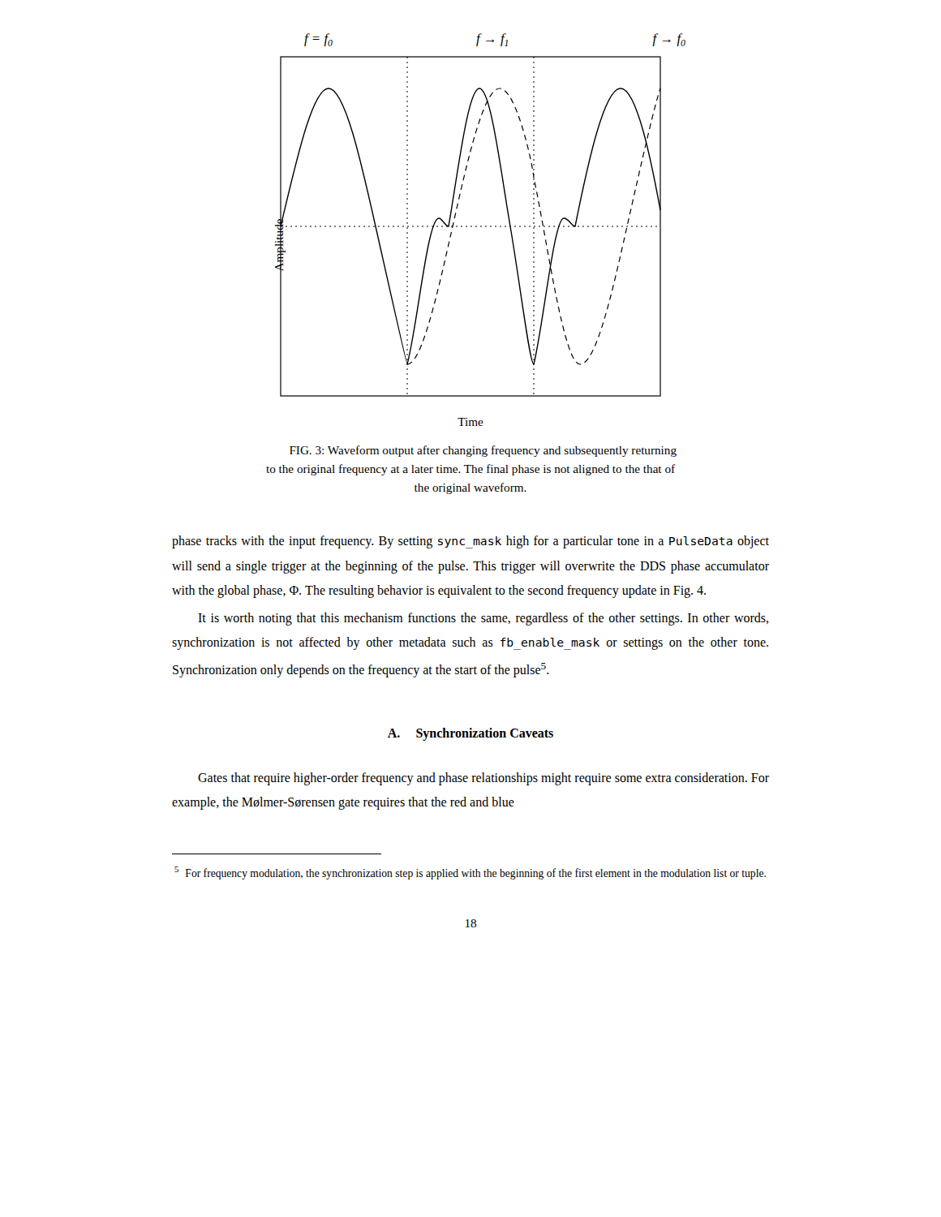f = f0 f → f1 f → f0
Amplitude
Time
FIG. 3: Waveform output after changing frequency and subsequently returning to the original frequency at a later time. The final phase is not aligned to the that of the original waveform.
phase tracks with the input frequency. By setting sync_mask high for a particular tone in a PulseData object will send a single trigger at the beginning of the pulse. This trigger will overwrite the DDS phase accumulator with the global phase, Φ. The resulting behavior is equivalent to the second frequency update in Fig. 4.
It is worth noting that this mechanism functions the same, regardless of the other settings. In other words, synchronization is not affected by other metadata such as fb_enable_mask or settings on the other tone. Synchronization only depends on the frequency at the start of the pulse5.
A. Synchronization Caveats
Gates that require higher-order frequency and phase relationships might require some extra consideration. For example, the Mølmer-Sørensen gate requires that the red and blue
5 For frequency modulation, the synchronization step is applied with the beginning of the first element in the modulation list or tuple.
18